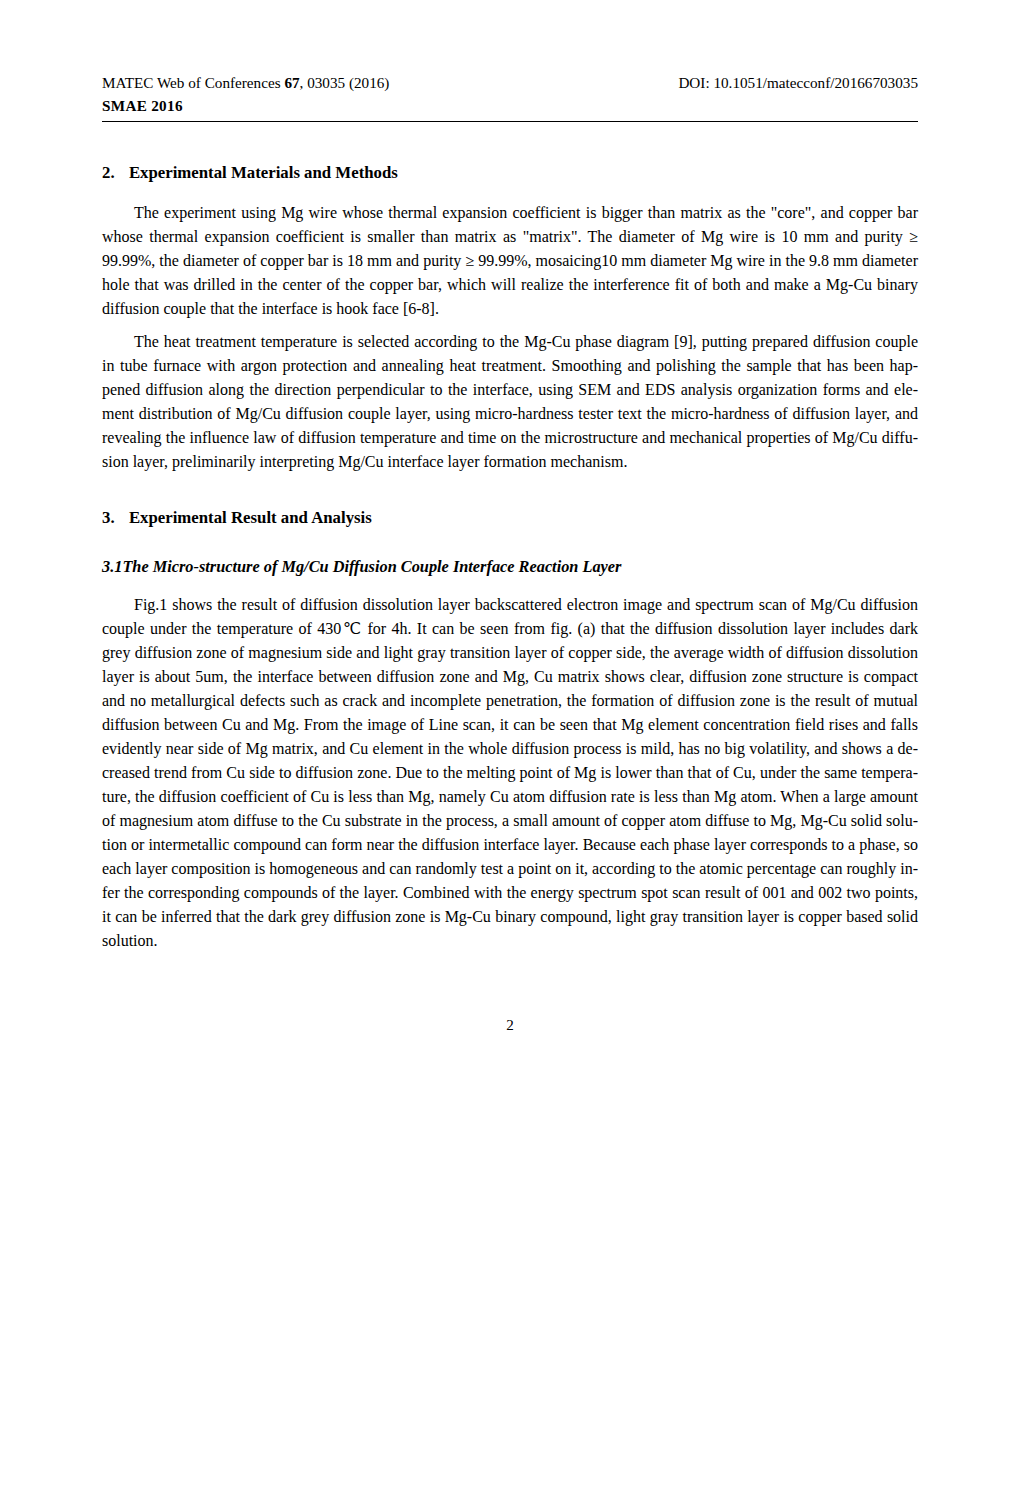MATEC Web of Conferences 67, 03035 (2016)
SMAE 2016
DOI: 10.1051/matecconf/20166703035
2. Experimental Materials and Methods
The experiment using Mg wire whose thermal expansion coefficient is bigger than matrix as the "core", and copper bar whose thermal expansion coefficient is smaller than matrix as "matrix". The diameter of Mg wire is 10 mm and purity ≥ 99.99%, the diameter of copper bar is 18 mm and purity ≥ 99.99%, mosaicing10 mm diameter Mg wire in the 9.8 mm diameter hole that was drilled in the center of the copper bar, which will realize the interference fit of both and make a Mg-Cu binary diffusion couple that the interface is hook face [6-8].
The heat treatment temperature is selected according to the Mg-Cu phase diagram [9], putting prepared diffusion couple in tube furnace with argon protection and annealing heat treatment. Smoothing and polishing the sample that has been happened diffusion along the direction perpendicular to the interface, using SEM and EDS analysis organization forms and element distribution of Mg/Cu diffusion couple layer, using micro-hardness tester text the micro-hardness of diffusion layer, and revealing the influence law of diffusion temperature and time on the microstructure and mechanical properties of Mg/Cu diffusion layer, preliminarily interpreting Mg/Cu interface layer formation mechanism.
3. Experimental Result and Analysis
3.1The Micro-structure of Mg/Cu Diffusion Couple Interface Reaction Layer
Fig.1 shows the result of diffusion dissolution layer backscattered electron image and spectrum scan of Mg/Cu diffusion couple under the temperature of 430℃ for 4h. It can be seen from fig. (a) that the diffusion dissolution layer includes dark grey diffusion zone of magnesium side and light gray transition layer of copper side, the average width of diffusion dissolution layer is about 5um, the interface between diffusion zone and Mg, Cu matrix shows clear, diffusion zone structure is compact and no metallurgical defects such as crack and incomplete penetration, the formation of diffusion zone is the result of mutual diffusion between Cu and Mg. From the image of Line scan, it can be seen that Mg element concentration field rises and falls evidently near side of Mg matrix, and Cu element in the whole diffusion process is mild, has no big volatility, and shows a decreased trend from Cu side to diffusion zone. Due to the melting point of Mg is lower than that of Cu, under the same temperature, the diffusion coefficient of Cu is less than Mg, namely Cu atom diffusion rate is less than Mg atom. When a large amount of magnesium atom diffuse to the Cu substrate in the process, a small amount of copper atom diffuse to Mg, Mg-Cu solid solution or intermetallic compound can form near the diffusion interface layer. Because each phase layer corresponds to a phase, so each layer composition is homogeneous and can randomly test a point on it, according to the atomic percentage can roughly infer the corresponding compounds of the layer. Combined with the energy spectrum spot scan result of 001 and 002 two points, it can be inferred that the dark grey diffusion zone is Mg-Cu binary compound, light gray transition layer is copper based solid solution.
2